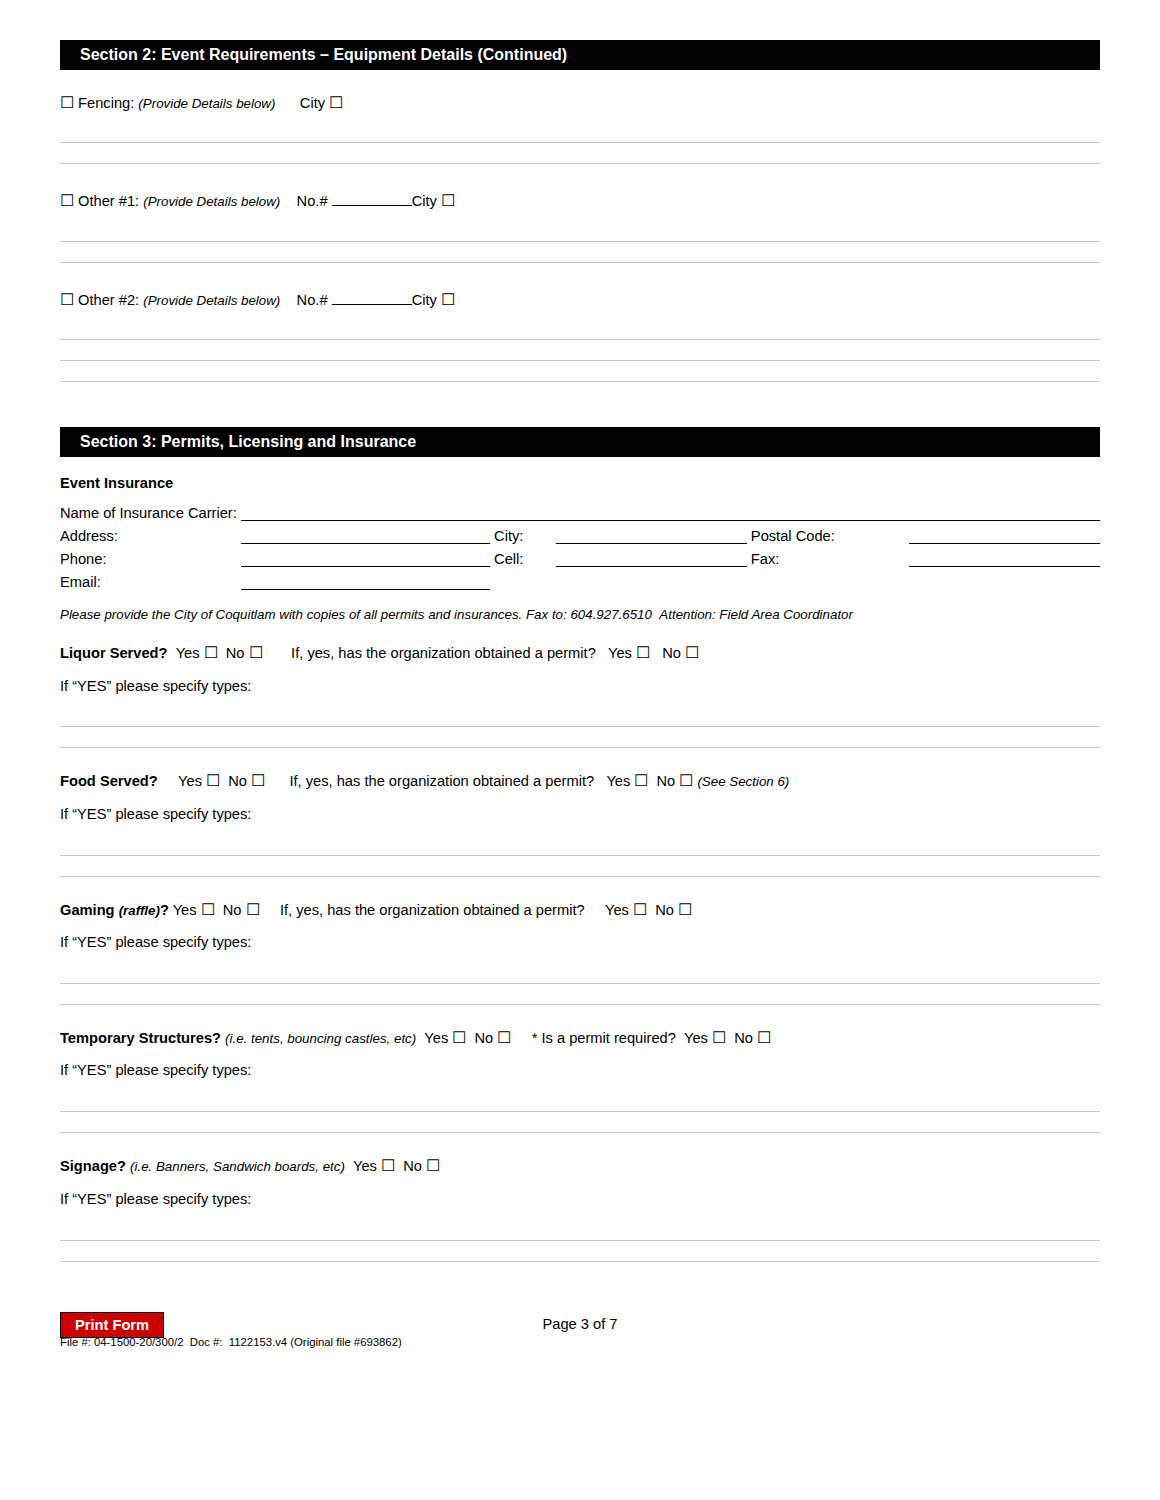Section 2: Event Requirements – Equipment Details (Continued)
☐ Fencing: (Provide Details below) City ☐
☐ Other #1: (Provide Details below) No.# City ☐
☐ Other #2: (Provide Details below) No.# City ☐
Section 3: Permits, Licensing and Insurance
Event Insurance
| Name of Insurance Carrier: | |
| Address: | | City: | | Postal Code: | |
| Phone: | | Cell: | | Fax: | |
| Email: | | |
Please provide the City of Coquitlam with copies of all permits and insurances. Fax to: 604.927.6510 Attention: Field Area Coordinator
Liquor Served? Yes ☐ No ☐ If, yes, has the organization obtained a permit? Yes ☐ No ☐
If “YES” please specify types:
Food Served? Yes ☐ No ☐ If, yes, has the organization obtained a permit? Yes ☐ No ☐ (See Section 6)
If “YES” please specify types:
Gaming (raffle)? Yes ☐ No ☐ If, yes, has the organization obtained a permit? Yes ☐ No ☐
If “YES” please specify types:
Temporary Structures? (i.e. tents, bouncing castles, etc) Yes ☐ No ☐ * Is a permit required? Yes ☐ No ☐
If “YES” please specify types:
Signage? (i.e. Banners, Sandwich boards, etc) Yes ☐ No ☐
If “YES” please specify types:
Print Form
Page 3 of 7
File #: 04-1500-20/300/2 Doc #: 1122153.v4 (Original file #693862)